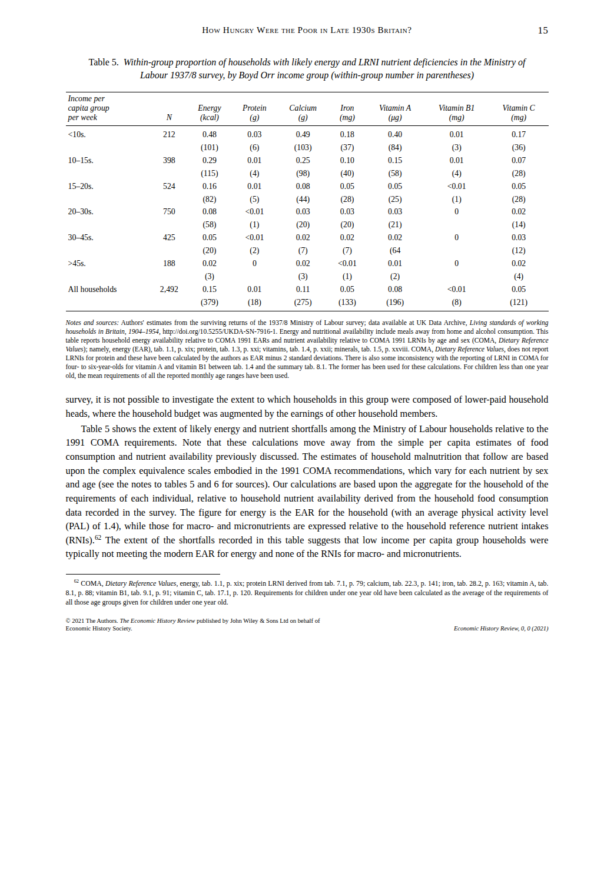How Hungry Were the Poor in Late 1930s Britain? 15
Table 5. Within-group proportion of households with likely energy and LRNI nutrient deficiencies in the Ministry of Labour 1937/8 survey, by Boyd Orr income group (within-group number in parentheses)
| Income per capita group per week | N | Energy (kcal) | Protein (g) | Calcium (g) | Iron (mg) | Vitamin A (μg) | Vitamin B1 (mg) | Vitamin C (mg) |
| --- | --- | --- | --- | --- | --- | --- | --- | --- |
| <10s. | 212 | 0.48 | 0.03 | 0.49 | 0.18 | 0.40 | 0.01 | 0.17 |
| | | (101) | (6) | (103) | (37) | (84) | (3) | (36) |
| 10–15s. | 398 | 0.29 | 0.01 | 0.25 | 0.10 | 0.15 | 0.01 | 0.07 |
| | | (115) | (4) | (98) | (40) | (58) | (4) | (28) |
| 15–20s. | 524 | 0.16 | 0.01 | 0.08 | 0.05 | 0.05 | <0.01 | 0.05 |
| | | (82) | (5) | (44) | (28) | (25) | (1) | (28) |
| 20–30s. | 750 | 0.08 | <0.01 | 0.03 | 0.03 | 0.03 | 0 | 0.02 |
| | | (58) | (1) | (20) | (20) | (21) | | (14) |
| 30–45s. | 425 | 0.05 | <0.01 | 0.02 | 0.02 | 0.02 | 0 | 0.03 |
| | | (20) | (2) | (7) | (7) | (64 | | (12) |
| >45s. | 188 | 0.02 | 0 | 0.02 | <0.01 | 0.01 | 0 | 0.02 |
| | | (3) | | (3) | (1) | (2) | | (4) |
| All households | 2,492 | 0.15 | 0.01 | 0.11 | 0.05 | 0.08 | <0.01 | 0.05 |
| | | (379) | (18) | (275) | (133) | (196) | (8) | (121) |
Notes and sources: Authors' estimates from the surviving returns of the 1937/8 Ministry of Labour survey; data available at UK Data Archive, Living standards of working households in Britain, 1904–1954, http://doi.org/10.5255/UKDA-SN-7916-1. Energy and nutritional availability include meals away from home and alcohol consumption. This table reports household energy availability relative to COMA 1991 EARs and nutrient availability relative to COMA 1991 LRNIs by age and sex (COMA, Dietary Reference Values); namely, energy (EAR), tab. 1.1, p. xix; protein, tab. 1.3, p. xxi; vitamins, tab. 1.4, p. xxii; minerals, tab. 1.5, p. xxviii. COMA, Dietary Reference Values, does not report LRNIs for protein and these have been calculated by the authors as EAR minus 2 standard deviations. There is also some inconsistency with the reporting of LRNI in COMA for four- to six-year-olds for vitamin A and vitamin B1 between tab. 1.4 and the summary tab. 8.1. The former has been used for these calculations. For children less than one year old, the mean requirements of all the reported monthly age ranges have been used.
survey, it is not possible to investigate the extent to which households in this group were composed of lower-paid household heads, where the household budget was augmented by the earnings of other household members.
Table 5 shows the extent of likely energy and nutrient shortfalls among the Ministry of Labour households relative to the 1991 COMA requirements. Note that these calculations move away from the simple per capita estimates of food consumption and nutrient availability previously discussed. The estimates of household malnutrition that follow are based upon the complex equivalence scales embodied in the 1991 COMA recommendations, which vary for each nutrient by sex and age (see the notes to tables 5 and 6 for sources). Our calculations are based upon the aggregate for the household of the requirements of each individual, relative to household nutrient availability derived from the household food consumption data recorded in the survey. The figure for energy is the EAR for the household (with an average physical activity level (PAL) of 1.4), while those for macro- and micronutrients are expressed relative to the household reference nutrient intakes (RNIs).62 The extent of the shortfalls recorded in this table suggests that low income per capita group households were typically not meeting the modern EAR for energy and none of the RNIs for macro- and micronutrients.
62 COMA, Dietary Reference Values, energy, tab. 1.1, p. xix; protein LRNI derived from tab. 7.1, p. 79; calcium, tab. 22.3, p. 141; iron, tab. 28.2, p. 163; vitamin A, tab. 8.1, p. 88; vitamin B1, tab. 9.1, p. 91; vitamin C, tab. 17.1, p. 120. Requirements for children under one year old have been calculated as the average of the requirements of all those age groups given for children under one year old.
© 2021 The Authors. The Economic History Review published by John Wiley & Sons Ltd on behalf of Economic History Society.
Economic History Review, 0, 0 (2021)